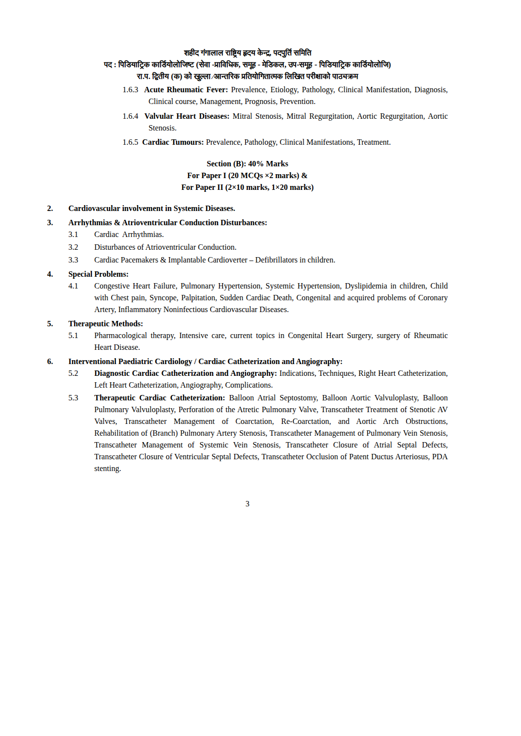शहीद गंगालाल राष्ट्रिय हृदय केन्द्र, पदपुर्ति समिति
पद : पिडियाट्रिक कार्डियोलोजिष्ट (सेवा -प्राविधिक, समूह - मेडिकल, उप-समूह - पिडियाट्रिक कार्डियोलोजि)
रा.प. द्वितीय (क) को खुल्ला ⁄आन्तरिक प्रतियोगितात्मक लिखित परीक्षाको पाठ्यक्रम
1.6.3 Acute Rheumatic Fever: Prevalence, Etiology, Pathology, Clinical Manifestation, Diagnosis, Clinical course, Management, Prognosis, Prevention.
1.6.4 Valvular Heart Diseases: Mitral Stenosis, Mitral Regurgitation, Aortic Regurgitation, Aortic Stenosis.
1.6.5 Cardiac Tumours: Prevalence, Pathology, Clinical Manifestations, Treatment.
Section (B): 40% Marks
For Paper I (20 MCQs ×2 marks) &
For Paper II (2×10 marks, 1×20 marks)
Cardiovascular involvement in Systemic Diseases.
Arrhythmias & Atrioventricular Conduction Disturbances:
3.1 Cardiac Arrhythmias.
3.2 Disturbances of Atrioventricular Conduction.
3.3 Cardiac Pacemakers & Implantable Cardioverter – Defibrillators in children.
Special Problems:
4.1 Congestive Heart Failure, Pulmonary Hypertension, Systemic Hypertension, Dyslipidemia in children, Child with Chest pain, Syncope, Palpitation, Sudden Cardiac Death, Congenital and acquired problems of Coronary Artery, Inflammatory Noninfectious Cardiovascular Diseases.
Therapeutic Methods:
5.1 Pharmacological therapy, Intensive care, current topics in Congenital Heart Surgery, surgery of Rheumatic Heart Disease.
Interventional Paediatric Cardiology / Cardiac Catheterization and Angiography:
5.2 Diagnostic Cardiac Catheterization and Angiography: Indications, Techniques, Right Heart Catheterization, Left Heart Catheterization, Angiography, Complications.
5.3 Therapeutic Cardiac Catheterization: Balloon Atrial Septostomy, Balloon Aortic Valvuloplasty, Balloon Pulmonary Valvuloplasty, Perforation of the Atretic Pulmonary Valve, Transcatheter Treatment of Stenotic AV Valves, Transcatheter Management of Coarctation, Re-Coarctation, and Aortic Arch Obstructions, Rehabilitation of (Branch) Pulmonary Artery Stenosis, Transcatheter Management of Pulmonary Vein Stenosis, Transcatheter Management of Systemic Vein Stenosis, Transcatheter Closure of Atrial Septal Defects, Transcatheter Closure of Ventricular Septal Defects, Transcatheter Occlusion of Patent Ductus Arteriosus, PDA stenting.
3